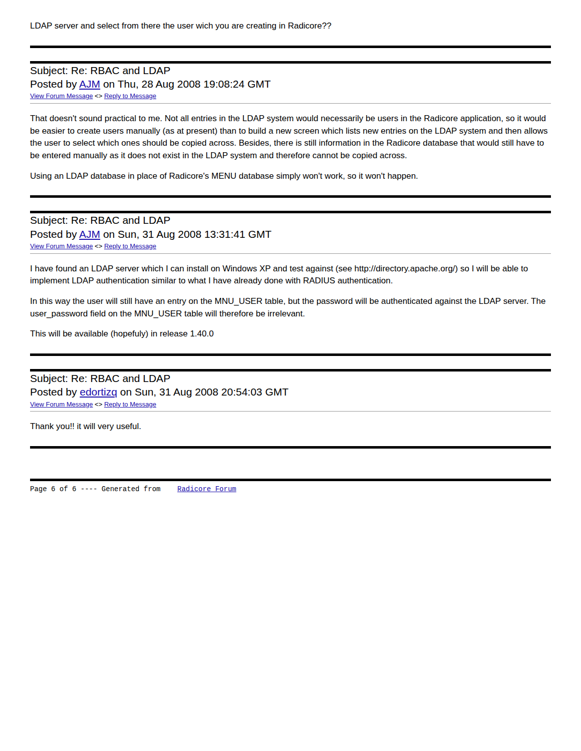LDAP server and select from there the user wich you are creating in Radicore??
Subject: Re: RBAC and LDAP
Posted by AJM on Thu, 28 Aug 2008 19:08:24 GMT
View Forum Message <> Reply to Message
That doesn't sound practical to me. Not all entries in the LDAP system would necessarily be users in the Radicore application, so it would be easier to create users manually (as at present) than to build a new screen which lists new entries on the LDAP system and then allows the user to select which ones should be copied across. Besides, there is still information in the Radicore database that would still have to be entered manually as it does not exist in the LDAP system and therefore cannot be copied across.
Using an LDAP database in place of Radicore's MENU database simply won't work, so it won't happen.
Subject: Re: RBAC and LDAP
Posted by AJM on Sun, 31 Aug 2008 13:31:41 GMT
View Forum Message <> Reply to Message
I have found an LDAP server which I can install on Windows XP and test against (see http://directory.apache.org/) so I will be able to implement LDAP authentication similar to what I have already done with RADIUS authentication.
In this way the user will still have an entry on the MNU_USER table, but the password will be authenticated against the LDAP server. The user_password field on the MNU_USER table will therefore be irrelevant.
This will be available (hopefuly) in release 1.40.0
Subject: Re: RBAC and LDAP
Posted by edortizq on Sun, 31 Aug 2008 20:54:03 GMT
View Forum Message <> Reply to Message
Thank you!! it will very useful.
Page 6 of 6 ---- Generated from Radicore Forum